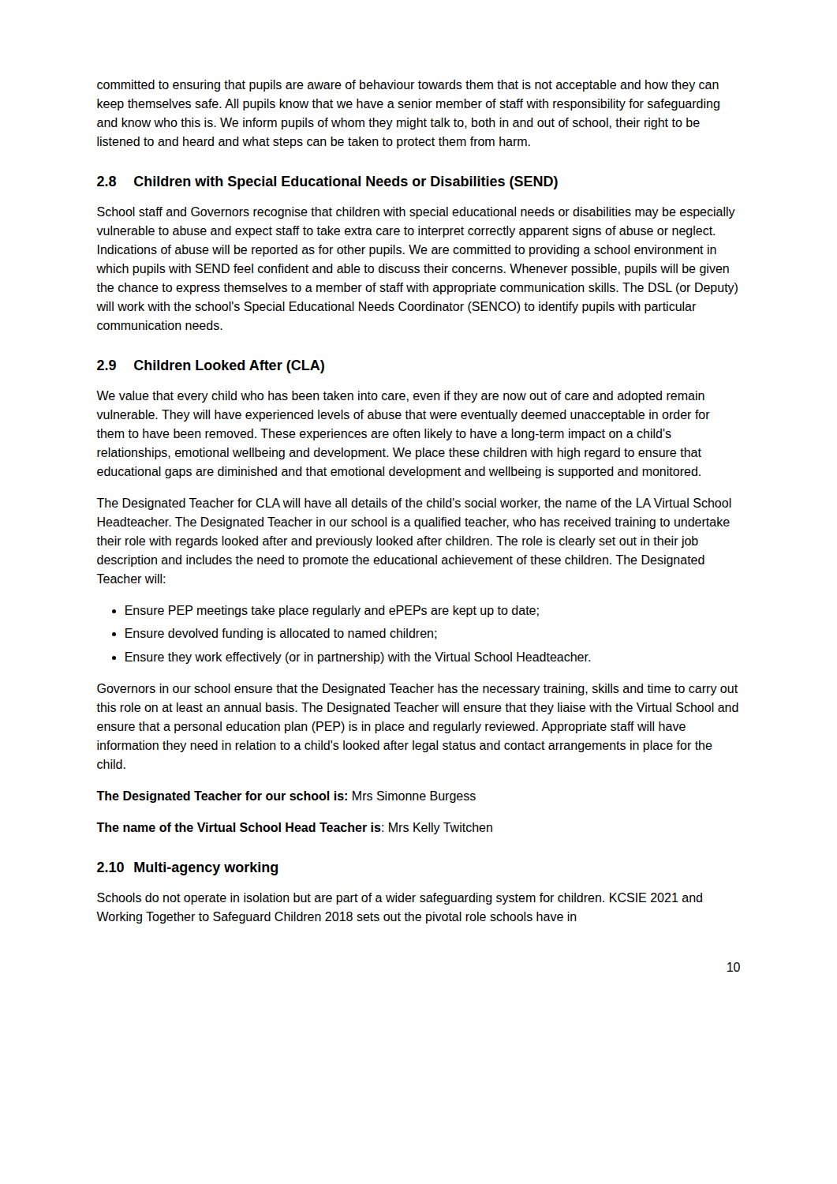committed to ensuring that pupils are aware of behaviour towards them that is not acceptable and how they can keep themselves safe. All pupils know that we have a senior member of staff with responsibility for safeguarding and know who this is. We inform pupils of whom they might talk to, both in and out of school, their right to be listened to and heard and what steps can be taken to protect them from harm.
2.8 Children with Special Educational Needs or Disabilities (SEND)
School staff and Governors recognise that children with special educational needs or disabilities may be especially vulnerable to abuse and expect staff to take extra care to interpret correctly apparent signs of abuse or neglect. Indications of abuse will be reported as for other pupils. We are committed to providing a school environment in which pupils with SEND feel confident and able to discuss their concerns. Whenever possible, pupils will be given the chance to express themselves to a member of staff with appropriate communication skills. The DSL (or Deputy) will work with the school's Special Educational Needs Coordinator (SENCO) to identify pupils with particular communication needs.
2.9 Children Looked After (CLA)
We value that every child who has been taken into care, even if they are now out of care and adopted remain vulnerable. They will have experienced levels of abuse that were eventually deemed unacceptable in order for them to have been removed. These experiences are often likely to have a long-term impact on a child's relationships, emotional wellbeing and development. We place these children with high regard to ensure that educational gaps are diminished and that emotional development and wellbeing is supported and monitored.
The Designated Teacher for CLA will have all details of the child's social worker, the name of the LA Virtual School Headteacher. The Designated Teacher in our school is a qualified teacher, who has received training to undertake their role with regards looked after and previously looked after children. The role is clearly set out in their job description and includes the need to promote the educational achievement of these children. The Designated Teacher will:
Ensure PEP meetings take place regularly and ePEPs are kept up to date;
Ensure devolved funding is allocated to named children;
Ensure they work effectively (or in partnership) with the Virtual School Headteacher.
Governors in our school ensure that the Designated Teacher has the necessary training, skills and time to carry out this role on at least an annual basis. The Designated Teacher will ensure that they liaise with the Virtual School and ensure that a personal education plan (PEP) is in place and regularly reviewed. Appropriate staff will have information they need in relation to a child's looked after legal status and contact arrangements in place for the child.
The Designated Teacher for our school is: Mrs Simonne Burgess
The name of the Virtual School Head Teacher is: Mrs Kelly Twitchen
2.10 Multi-agency working
Schools do not operate in isolation but are part of a wider safeguarding system for children. KCSIE 2021 and Working Together to Safeguard Children 2018 sets out the pivotal role schools have in
10